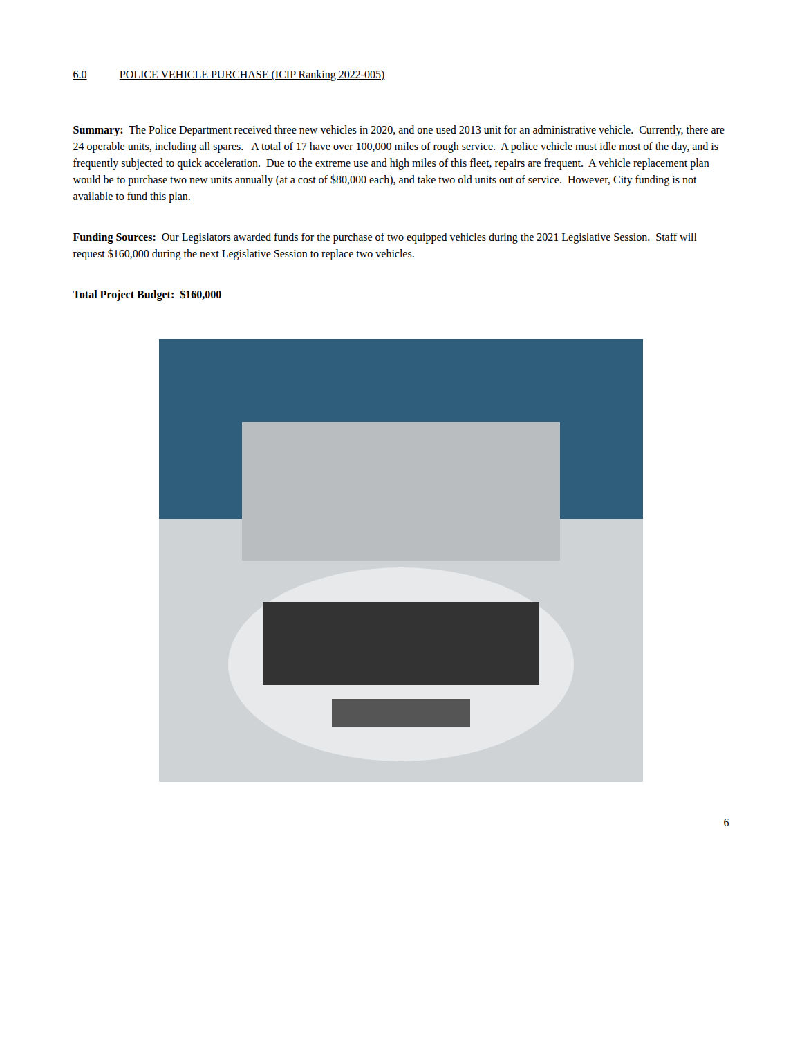6.0 POLICE VEHICLE PURCHASE (ICIP Ranking 2022-005)
Summary: The Police Department received three new vehicles in 2020, and one used 2013 unit for an administrative vehicle. Currently, there are 24 operable units, including all spares. A total of 17 have over 100,000 miles of rough service. A police vehicle must idle most of the day, and is frequently subjected to quick acceleration. Due to the extreme use and high miles of this fleet, repairs are frequent. A vehicle replacement plan would be to purchase two new units annually (at a cost of $80,000 each), and take two old units out of service. However, City funding is not available to fund this plan.
Funding Sources: Our Legislators awarded funds for the purchase of two equipped vehicles during the 2021 Legislative Session. Staff will request $160,000 during the next Legislative Session to replace two vehicles.
Total Project Budget: $160,000
6